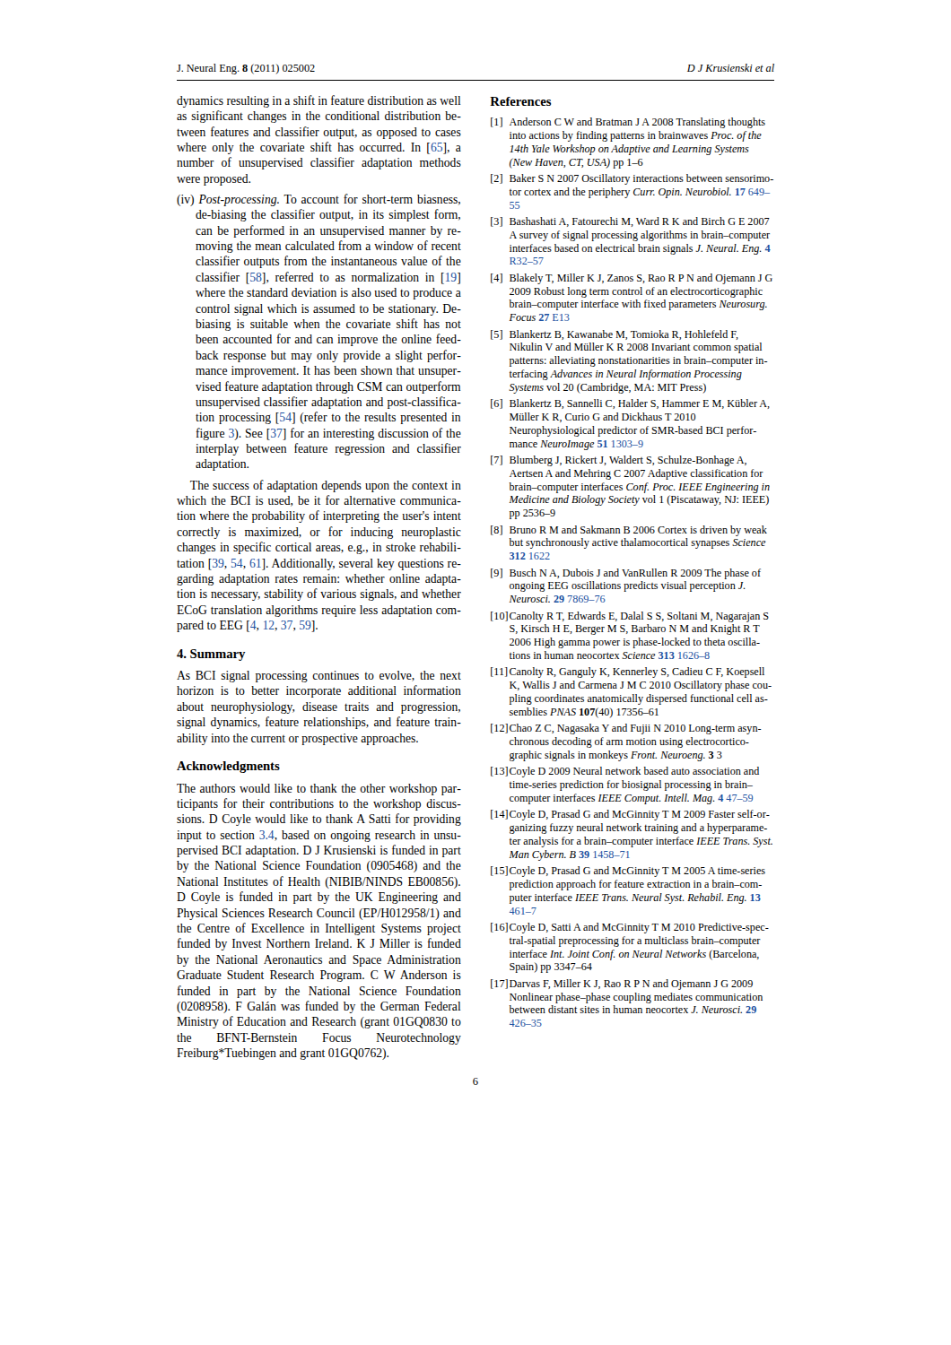J. Neural Eng. 8 (2011) 025002
D J Krusienski et al
dynamics resulting in a shift in feature distribution as well as significant changes in the conditional distribution between features and classifier output, as opposed to cases where only the covariate shift has occurred. In [65], a number of unsupervised classifier adaptation methods were proposed.
(iv) Post-processing. To account for short-term biasness, de-biasing the classifier output, in its simplest form, can be performed in an unsupervised manner by removing the mean calculated from a window of recent classifier outputs from the instantaneous value of the classifier [58], referred to as normalization in [19] where the standard deviation is also used to produce a control signal which is assumed to be stationary. De-biasing is suitable when the covariate shift has not been accounted for and can improve the online feedback response but may only provide a slight performance improvement. It has been shown that unsupervised feature adaptation through CSM can outperform unsupervised classifier adaptation and post-classification processing [54] (refer to the results presented in figure 3). See [37] for an interesting discussion of the interplay between feature regression and classifier adaptation.
The success of adaptation depends upon the context in which the BCI is used, be it for alternative communication where the probability of interpreting the user's intent correctly is maximized, or for inducing neuroplastic changes in specific cortical areas, e.g., in stroke rehabilitation [39, 54, 61]. Additionally, several key questions regarding adaptation rates remain: whether online adaptation is necessary, stability of various signals, and whether ECoG translation algorithms require less adaptation compared to EEG [4, 12, 37, 59].
4. Summary
As BCI signal processing continues to evolve, the next horizon is to better incorporate additional information about neurophysiology, disease traits and progression, signal dynamics, feature relationships, and feature trainability into the current or prospective approaches.
Acknowledgments
The authors would like to thank the other workshop participants for their contributions to the workshop discussions. D Coyle would like to thank A Satti for providing input to section 3.4, based on ongoing research in unsupervised BCI adaptation. D J Krusienski is funded in part by the National Science Foundation (0905468) and the National Institutes of Health (NIBIB/NINDS EB00856). D Coyle is funded in part by the UK Engineering and Physical Sciences Research Council (EP/H012958/1) and the Centre of Excellence in Intelligent Systems project funded by Invest Northern Ireland. K J Miller is funded by the National Aeronautics and Space Administration Graduate Student Research Program. C W Anderson is funded in part by the National Science Foundation (0208958). F Galán was funded by the German Federal Ministry of Education and Research (grant 01GQ0830 to the BFNT-Bernstein Focus Neurotechnology Freiburg*Tuebingen and grant 01GQ0762).
References
[1] Anderson C W and Bratman J A 2008 Translating thoughts into actions by finding patterns in brainwaves Proc. of the 14th Yale Workshop on Adaptive and Learning Systems (New Haven, CT, USA) pp 1–6
[2] Baker S N 2007 Oscillatory interactions between sensorimotor cortex and the periphery Curr. Opin. Neurobiol. 17 649–55
[3] Bashashati A, Fatourechi M, Ward R K and Birch G E 2007 A survey of signal processing algorithms in brain–computer interfaces based on electrical brain signals J. Neural. Eng. 4 R32–57
[4] Blakely T, Miller K J, Zanos S, Rao R P N and Ojemann J G 2009 Robust long term control of an electrocorticographic brain–computer interface with fixed parameters Neurosurg. Focus 27 E13
[5] Blankertz B, Kawanabe M, Tomioka R, Hohlefeld F, Nikulin V and Müller K R 2008 Invariant common spatial patterns: alleviating nonstationarities in brain–computer interfacing Advances in Neural Information Processing Systems vol 20 (Cambridge, MA: MIT Press)
[6] Blankertz B, Sannelli C, Halder S, Hammer E M, Kübler A, Müller K R, Curio G and Dickhaus T 2010 Neurophysiological predictor of SMR-based BCI performance NeuroImage 51 1303–9
[7] Blumberg J, Rickert J, Waldert S, Schulze-Bonhage A, Aertsen A and Mehring C 2007 Adaptive classification for brain–computer interfaces Conf. Proc. IEEE Engineering in Medicine and Biology Society vol 1 (Piscataway, NJ: IEEE) pp 2536–9
[8] Bruno R M and Sakmann B 2006 Cortex is driven by weak but synchronously active thalamocortical synapses Science 312 1622
[9] Busch N A, Dubois J and VanRullen R 2009 The phase of ongoing EEG oscillations predicts visual perception J. Neurosci. 29 7869–76
[10] Canolty R T, Edwards E, Dalal S S, Soltani M, Nagarajan S S, Kirsch H E, Berger M S, Barbaro N M and Knight R T 2006 High gamma power is phase-locked to theta oscillations in human neocortex Science 313 1626–8
[11] Canolty R, Ganguly K, Kennerley S, Cadieu C F, Koepsell K, Wallis J and Carmena J M C 2010 Oscillatory phase coupling coordinates anatomically dispersed functional cell assemblies PNAS 107(40) 17356–61
[12] Chao Z C, Nagasaka Y and Fujii N 2010 Long-term asynchronous decoding of arm motion using electrocorticographic signals in monkeys Front. Neuroeng. 3 3
[13] Coyle D 2009 Neural network based auto association and time-series prediction for biosignal processing in brain–computer interfaces IEEE Comput. Intell. Mag. 4 47–59
[14] Coyle D, Prasad G and McGinnity T M 2009 Faster self-organizing fuzzy neural network training and a hyperparameter analysis for a brain–computer interface IEEE Trans. Syst. Man Cybern. B 39 1458–71
[15] Coyle D, Prasad G and McGinnity T M 2005 A time-series prediction approach for feature extraction in a brain–computer interface IEEE Trans. Neural Syst. Rehabil. Eng. 13 461–7
[16] Coyle D, Satti A and McGinnity T M 2010 Predictive-spectral-spatial preprocessing for a multiclass brain–computer interface Int. Joint Conf. on Neural Networks (Barcelona, Spain) pp 3347–64
[17] Darvas F, Miller K J, Rao R P N and Ojemann J G 2009 Nonlinear phase–phase coupling mediates communication between distant sites in human neocortex J. Neurosci. 29 426–35
6